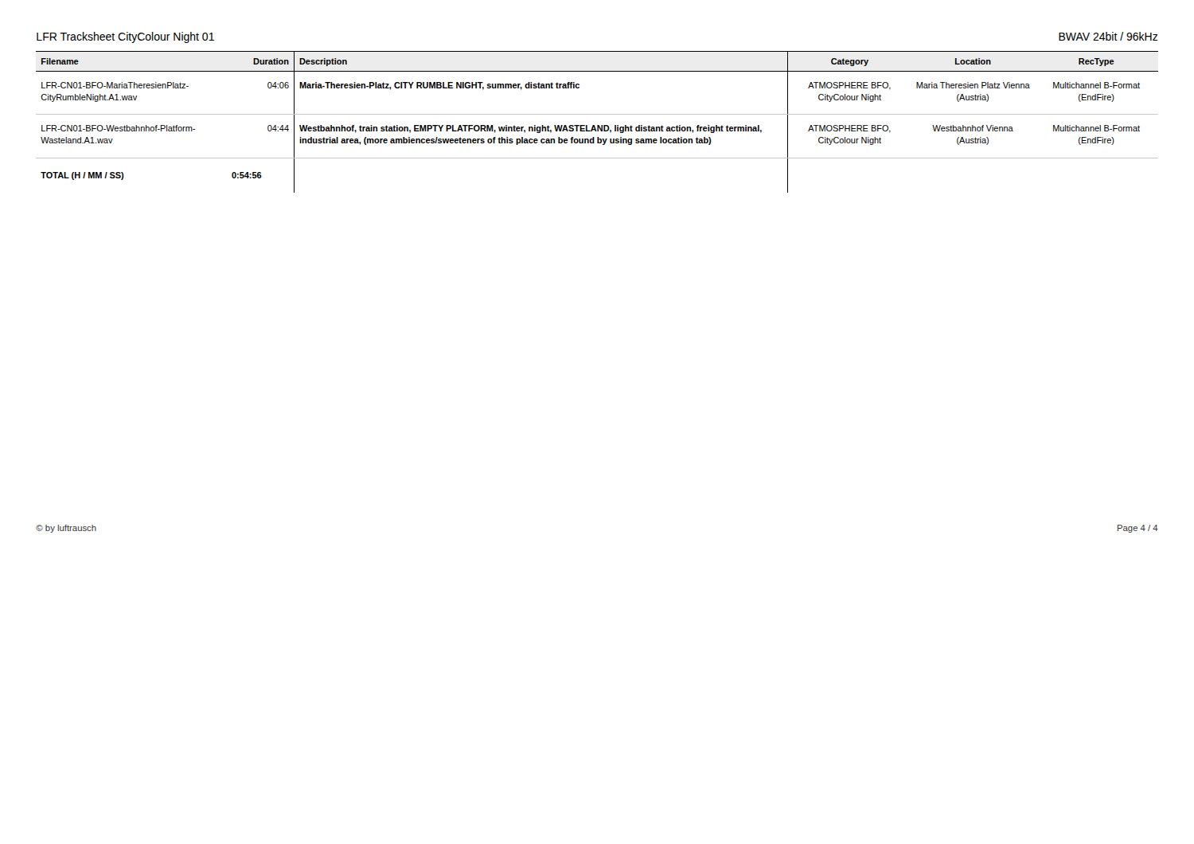LFR Tracksheet CityColour Night 01
BWAV 24bit / 96kHz
| Filename | Duration | Description | Category | Location | RecType |
| --- | --- | --- | --- | --- | --- |
| LFR-CN01-BFO-MariaTheresienPlatz-CityRumbleNight.A1.wav | 04:06 | Maria-Theresien-Platz, CITY RUMBLE NIGHT, summer, distant traffic | ATMOSPHERE BFO, CityColour Night | Maria Theresien Platz Vienna (Austria) | Multichannel B-Format (EndFire) |
| LFR-CN01-BFO-Westbahnhof-Platform-Wasteland.A1.wav | 04:44 | Westbahnhof, train station, EMPTY PLATFORM, winter, night, WASTELAND, light distant action, freight terminal, industrial area, (more ambiences/sweeteners of this place can be found by using same location tab) | ATMOSPHERE BFO, CityColour Night | Westbahnhof Vienna (Austria) | Multichannel B-Format (EndFire) |
| TOTAL (H / MM / SS) | 0:54:56 | | | | |
© by luftrausch
Page 4 / 4